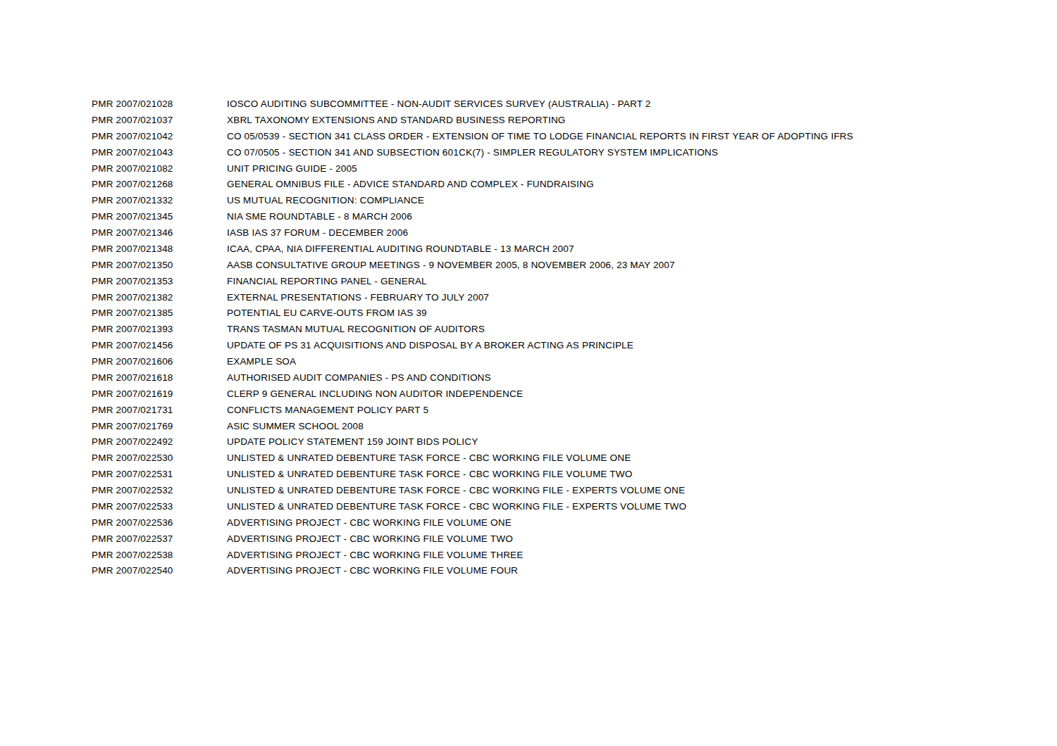| PMR 2007/021028 | IOSCO AUDITING SUBCOMMITTEE - NON-AUDIT SERVICES SURVEY (AUSTRALIA) - PART 2 |
| PMR 2007/021037 | XBRL TAXONOMY EXTENSIONS AND STANDARD BUSINESS REPORTING |
| PMR 2007/021042 | CO 05/0539 - SECTION 341 CLASS ORDER - EXTENSION OF TIME TO LODGE FINANCIAL REPORTS IN FIRST YEAR OF ADOPTING IFRS |
| PMR 2007/021043 | CO 07/0505 - SECTION 341 AND SUBSECTION 601CK(7) - SIMPLER REGULATORY SYSTEM IMPLICATIONS |
| PMR 2007/021082 | UNIT PRICING GUIDE - 2005 |
| PMR 2007/021268 | GENERAL OMNIBUS FILE - ADVICE STANDARD AND COMPLEX - FUNDRAISING |
| PMR 2007/021332 | US MUTUAL RECOGNITION: COMPLIANCE |
| PMR 2007/021345 | NIA SME ROUNDTABLE - 8 MARCH 2006 |
| PMR 2007/021346 | IASB IAS 37 FORUM - DECEMBER 2006 |
| PMR 2007/021348 | ICAA, CPAA, NIA DIFFERENTIAL AUDITING ROUNDTABLE - 13 MARCH 2007 |
| PMR 2007/021350 | AASB CONSULTATIVE GROUP MEETINGS - 9 NOVEMBER 2005, 8 NOVEMBER 2006, 23 MAY 2007 |
| PMR 2007/021353 | FINANCIAL REPORTING PANEL - GENERAL |
| PMR 2007/021382 | EXTERNAL PRESENTATIONS - FEBRUARY TO JULY 2007 |
| PMR 2007/021385 | POTENTIAL EU CARVE-OUTS FROM IAS 39 |
| PMR 2007/021393 | TRANS TASMAN MUTUAL RECOGNITION OF AUDITORS |
| PMR 2007/021456 | UPDATE OF PS 31 ACQUISITIONS AND DISPOSAL BY A BROKER ACTING AS PRINCIPLE |
| PMR 2007/021606 | EXAMPLE SOA |
| PMR 2007/021618 | AUTHORISED AUDIT COMPANIES - PS AND CONDITIONS |
| PMR 2007/021619 | CLERP 9 GENERAL INCLUDING NON AUDITOR INDEPENDENCE |
| PMR 2007/021731 | CONFLICTS MANAGEMENT POLICY PART 5 |
| PMR 2007/021769 | ASIC SUMMER SCHOOL 2008 |
| PMR 2007/022492 | UPDATE POLICY STATEMENT 159 JOINT BIDS POLICY |
| PMR 2007/022530 | UNLISTED & UNRATED DEBENTURE TASK FORCE - CBC WORKING FILE VOLUME ONE |
| PMR 2007/022531 | UNLISTED & UNRATED DEBENTURE TASK FORCE - CBC WORKING FILE VOLUME TWO |
| PMR 2007/022532 | UNLISTED & UNRATED DEBENTURE TASK FORCE - CBC WORKING FILE - EXPERTS VOLUME ONE |
| PMR 2007/022533 | UNLISTED & UNRATED DEBENTURE TASK FORCE - CBC WORKING FILE - EXPERTS VOLUME TWO |
| PMR 2007/022536 | ADVERTISING PROJECT - CBC WORKING FILE VOLUME ONE |
| PMR 2007/022537 | ADVERTISING PROJECT - CBC WORKING FILE VOLUME TWO |
| PMR 2007/022538 | ADVERTISING PROJECT - CBC WORKING FILE VOLUME THREE |
| PMR 2007/022540 | ADVERTISING PROJECT - CBC WORKING FILE VOLUME FOUR |